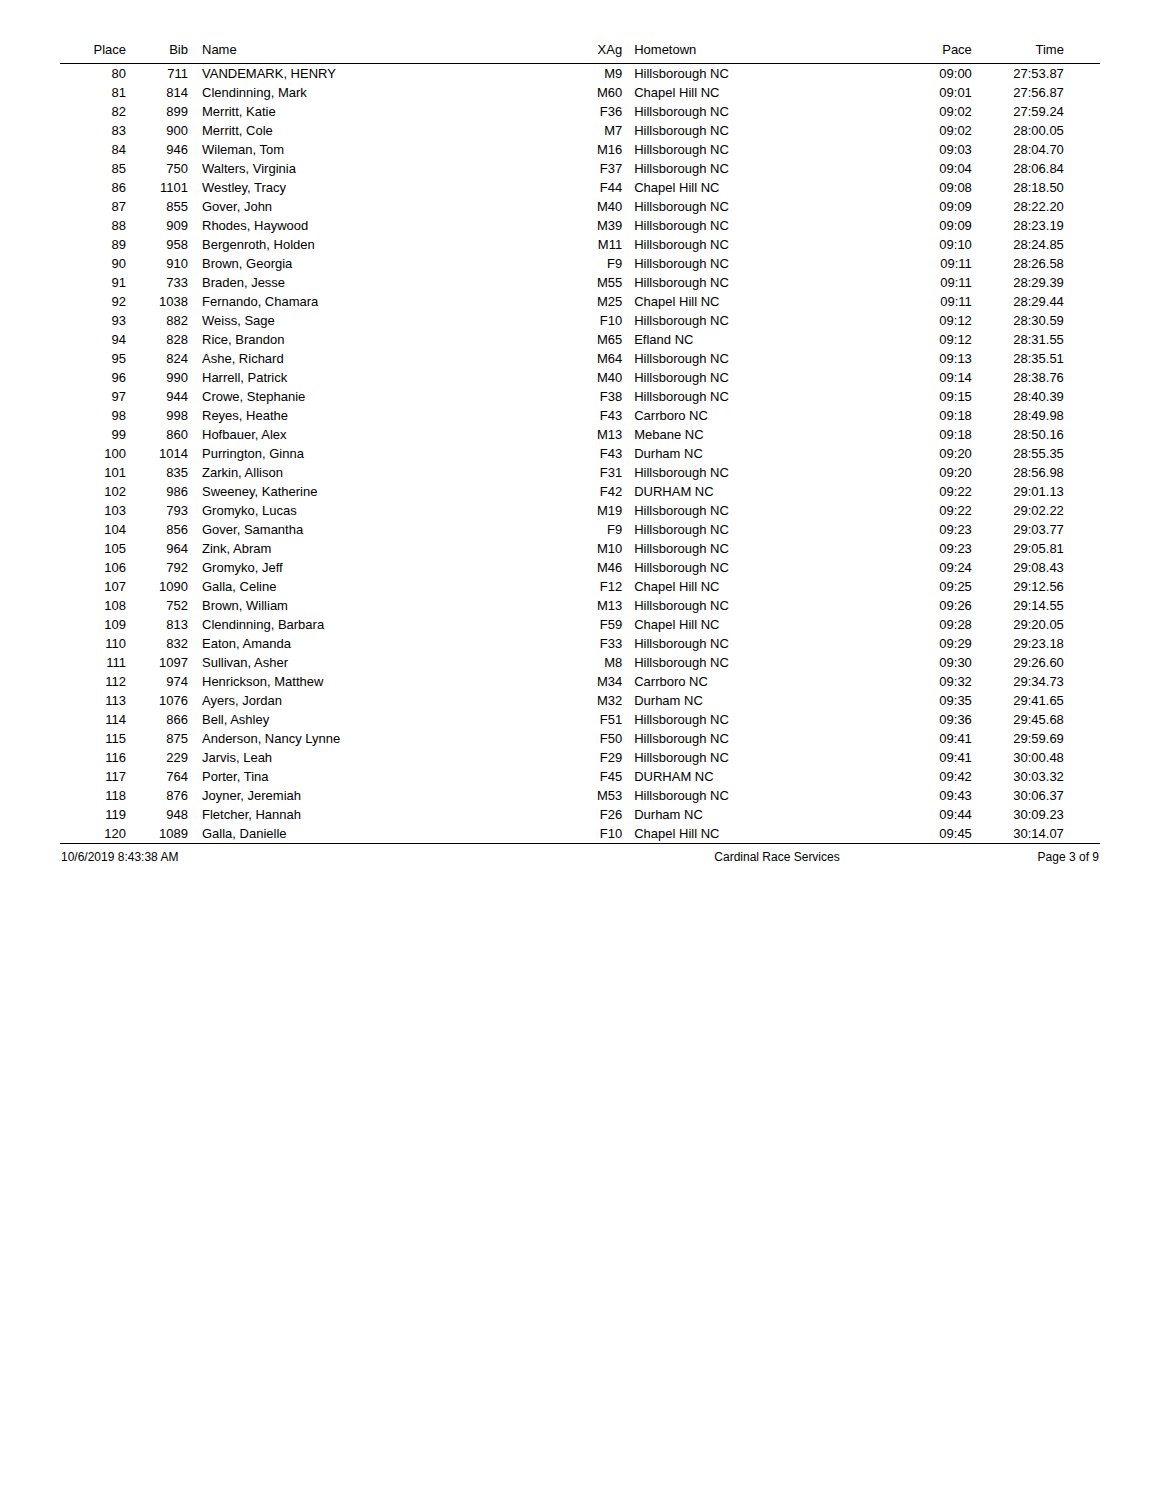| Place | Bib | Name | XAg | Hometown | Pace | Time | |
| --- | --- | --- | --- | --- | --- | --- | --- |
| 80 | 711 | VANDEMARK, HENRY | M9 | Hillsborough NC | 09:00 | 27:53.87 | |
| 81 | 814 | Clendinning, Mark | M60 | Chapel Hill NC | 09:01 | 27:56.87 | |
| 82 | 899 | Merritt, Katie | F36 | Hillsborough NC | 09:02 | 27:59.24 | |
| 83 | 900 | Merritt, Cole | M7 | Hillsborough NC | 09:02 | 28:00.05 | |
| 84 | 946 | Wileman, Tom | M16 | Hillsborough NC | 09:03 | 28:04.70 | |
| 85 | 750 | Walters, Virginia | F37 | Hillsborough NC | 09:04 | 28:06.84 | |
| 86 | 1101 | Westley, Tracy | F44 | Chapel Hill NC | 09:08 | 28:18.50 | |
| 87 | 855 | Gover, John | M40 | Hillsborough NC | 09:09 | 28:22.20 | |
| 88 | 909 | Rhodes, Haywood | M39 | Hillsborough NC | 09:09 | 28:23.19 | |
| 89 | 958 | Bergenroth, Holden | M11 | Hillsborough NC | 09:10 | 28:24.85 | |
| 90 | 910 | Brown, Georgia | F9 | Hillsborough NC | 09:11 | 28:26.58 | |
| 91 | 733 | Braden, Jesse | M55 | Hillsborough NC | 09:11 | 28:29.39 | |
| 92 | 1038 | Fernando, Chamara | M25 | Chapel Hill NC | 09:11 | 28:29.44 | |
| 93 | 882 | Weiss, Sage | F10 | Hillsborough NC | 09:12 | 28:30.59 | |
| 94 | 828 | Rice, Brandon | M65 | Efland NC | 09:12 | 28:31.55 | |
| 95 | 824 | Ashe, Richard | M64 | Hillsborough NC | 09:13 | 28:35.51 | |
| 96 | 990 | Harrell, Patrick | M40 | Hillsborough NC | 09:14 | 28:38.76 | |
| 97 | 944 | Crowe, Stephanie | F38 | Hillsborough NC | 09:15 | 28:40.39 | |
| 98 | 998 | Reyes, Heathe | F43 | Carrboro NC | 09:18 | 28:49.98 | |
| 99 | 860 | Hofbauer, Alex | M13 | Mebane NC | 09:18 | 28:50.16 | |
| 100 | 1014 | Purrington, Ginna | F43 | Durham NC | 09:20 | 28:55.35 | |
| 101 | 835 | Zarkin, Allison | F31 | Hillsborough NC | 09:20 | 28:56.98 | |
| 102 | 986 | Sweeney, Katherine | F42 | DURHAM NC | 09:22 | 29:01.13 | |
| 103 | 793 | Gromyko, Lucas | M19 | Hillsborough NC | 09:22 | 29:02.22 | |
| 104 | 856 | Gover, Samantha | F9 | Hillsborough NC | 09:23 | 29:03.77 | |
| 105 | 964 | Zink, Abram | M10 | Hillsborough NC | 09:23 | 29:05.81 | |
| 106 | 792 | Gromyko, Jeff | M46 | Hillsborough NC | 09:24 | 29:08.43 | |
| 107 | 1090 | Galla, Celine | F12 | Chapel Hill NC | 09:25 | 29:12.56 | |
| 108 | 752 | Brown, William | M13 | Hillsborough NC | 09:26 | 29:14.55 | |
| 109 | 813 | Clendinning, Barbara | F59 | Chapel Hill NC | 09:28 | 29:20.05 | |
| 110 | 832 | Eaton, Amanda | F33 | Hillsborough NC | 09:29 | 29:23.18 | |
| 111 | 1097 | Sullivan, Asher | M8 | Hillsborough NC | 09:30 | 29:26.60 | |
| 112 | 974 | Henrickson, Matthew | M34 | Carrboro NC | 09:32 | 29:34.73 | |
| 113 | 1076 | Ayers, Jordan | M32 | Durham NC | 09:35 | 29:41.65 | |
| 114 | 866 | Bell, Ashley | F51 | Hillsborough NC | 09:36 | 29:45.68 | |
| 115 | 875 | Anderson, Nancy Lynne | F50 | Hillsborough NC | 09:41 | 29:59.69 | |
| 116 | 229 | Jarvis, Leah | F29 | Hillsborough NC | 09:41 | 30:00.48 | |
| 117 | 764 | Porter, Tina | F45 | DURHAM NC | 09:42 | 30:03.32 | |
| 118 | 876 | Joyner, Jeremiah | M53 | Hillsborough NC | 09:43 | 30:06.37 | |
| 119 | 948 | Fletcher, Hannah | F26 | Durham NC | 09:44 | 30:09.23 | |
| 120 | 1089 | Galla, Danielle | F10 | Chapel Hill NC | 09:45 | 30:14.07 | |
| 10/6/2019 8:43:38 AM | Cardinal Race Services | Page 3 of 9 |